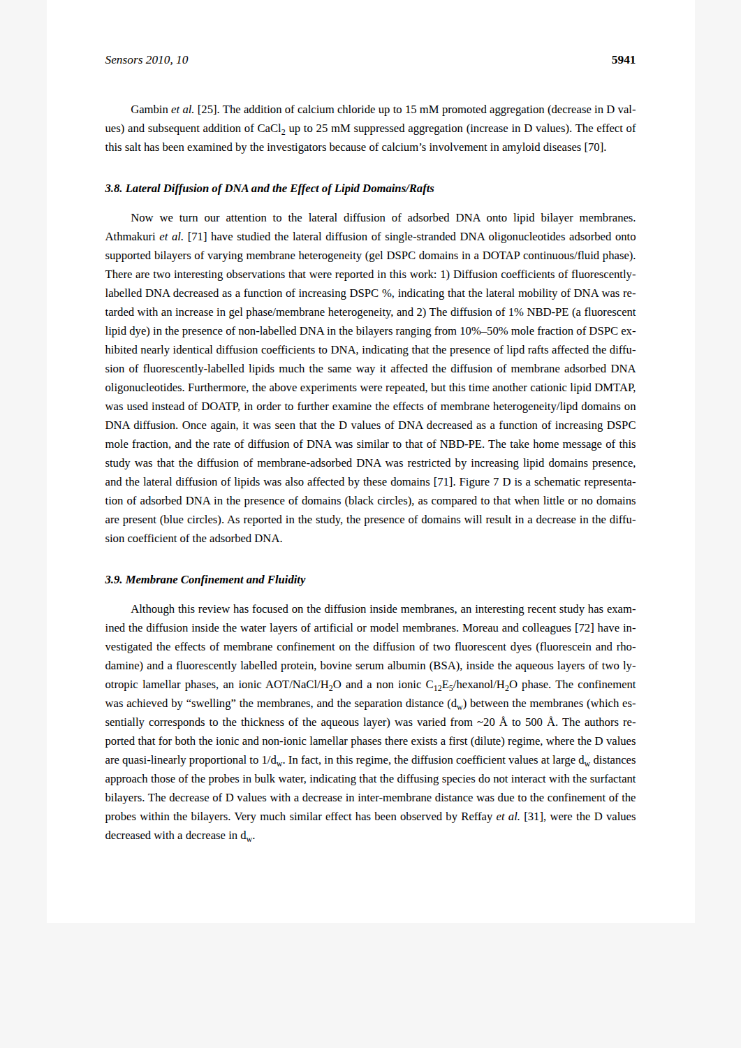Sensors 2010, 10
5941
Gambin et al. [25]. The addition of calcium chloride up to 15 mM promoted aggregation (decrease in D values) and subsequent addition of CaCl2 up to 25 mM suppressed aggregation (increase in D values). The effect of this salt has been examined by the investigators because of calcium’s involvement in amyloid diseases [70].
3.8. Lateral Diffusion of DNA and the Effect of Lipid Domains/Rafts
Now we turn our attention to the lateral diffusion of adsorbed DNA onto lipid bilayer membranes. Athmakuri et al. [71] have studied the lateral diffusion of single-stranded DNA oligonucleotides adsorbed onto supported bilayers of varying membrane heterogeneity (gel DSPC domains in a DOTAP continuous/fluid phase). There are two interesting observations that were reported in this work: 1) Diffusion coefficients of fluorescently-labelled DNA decreased as a function of increasing DSPC %, indicating that the lateral mobility of DNA was retarded with an increase in gel phase/membrane heterogeneity, and 2) The diffusion of 1% NBD-PE (a fluorescent lipid dye) in the presence of non-labelled DNA in the bilayers ranging from 10%–50% mole fraction of DSPC exhibited nearly identical diffusion coefficients to DNA, indicating that the presence of lipd rafts affected the diffusion of fluorescently-labelled lipids much the same way it affected the diffusion of membrane adsorbed DNA oligonucleotides. Furthermore, the above experiments were repeated, but this time another cationic lipid DMTAP, was used instead of DOATP, in order to further examine the effects of membrane heterogeneity/lipd domains on DNA diffusion. Once again, it was seen that the D values of DNA decreased as a function of increasing DSPC mole fraction, and the rate of diffusion of DNA was similar to that of NBD-PE. The take home message of this study was that the diffusion of membrane-adsorbed DNA was restricted by increasing lipid domains presence, and the lateral diffusion of lipids was also affected by these domains [71]. Figure 7 D is a schematic representation of adsorbed DNA in the presence of domains (black circles), as compared to that when little or no domains are present (blue circles). As reported in the study, the presence of domains will result in a decrease in the diffusion coefficient of the adsorbed DNA.
3.9. Membrane Confinement and Fluidity
Although this review has focused on the diffusion inside membranes, an interesting recent study has examined the diffusion inside the water layers of artificial or model membranes. Moreau and colleagues [72] have investigated the effects of membrane confinement on the diffusion of two fluorescent dyes (fluorescein and rhodamine) and a fluorescently labelled protein, bovine serum albumin (BSA), inside the aqueous layers of two lyotropic lamellar phases, an ionic AOT/NaCl/H2O and a non ionic C12E5/hexanol/H2O phase. The confinement was achieved by “swelling” the membranes, and the separation distance (dw) between the membranes (which essentially corresponds to the thickness of the aqueous layer) was varied from ~20 Å to 500 Å. The authors reported that for both the ionic and non-ionic lamellar phases there exists a first (dilute) regime, where the D values are quasi-linearly proportional to 1/dw. In fact, in this regime, the diffusion coefficient values at large dw distances approach those of the probes in bulk water, indicating that the diffusing species do not interact with the surfactant bilayers. The decrease of D values with a decrease in inter-membrane distance was due to the confinement of the probes within the bilayers. Very much similar effect has been observed by Reffay et al. [31], were the D values decreased with a decrease in dw.